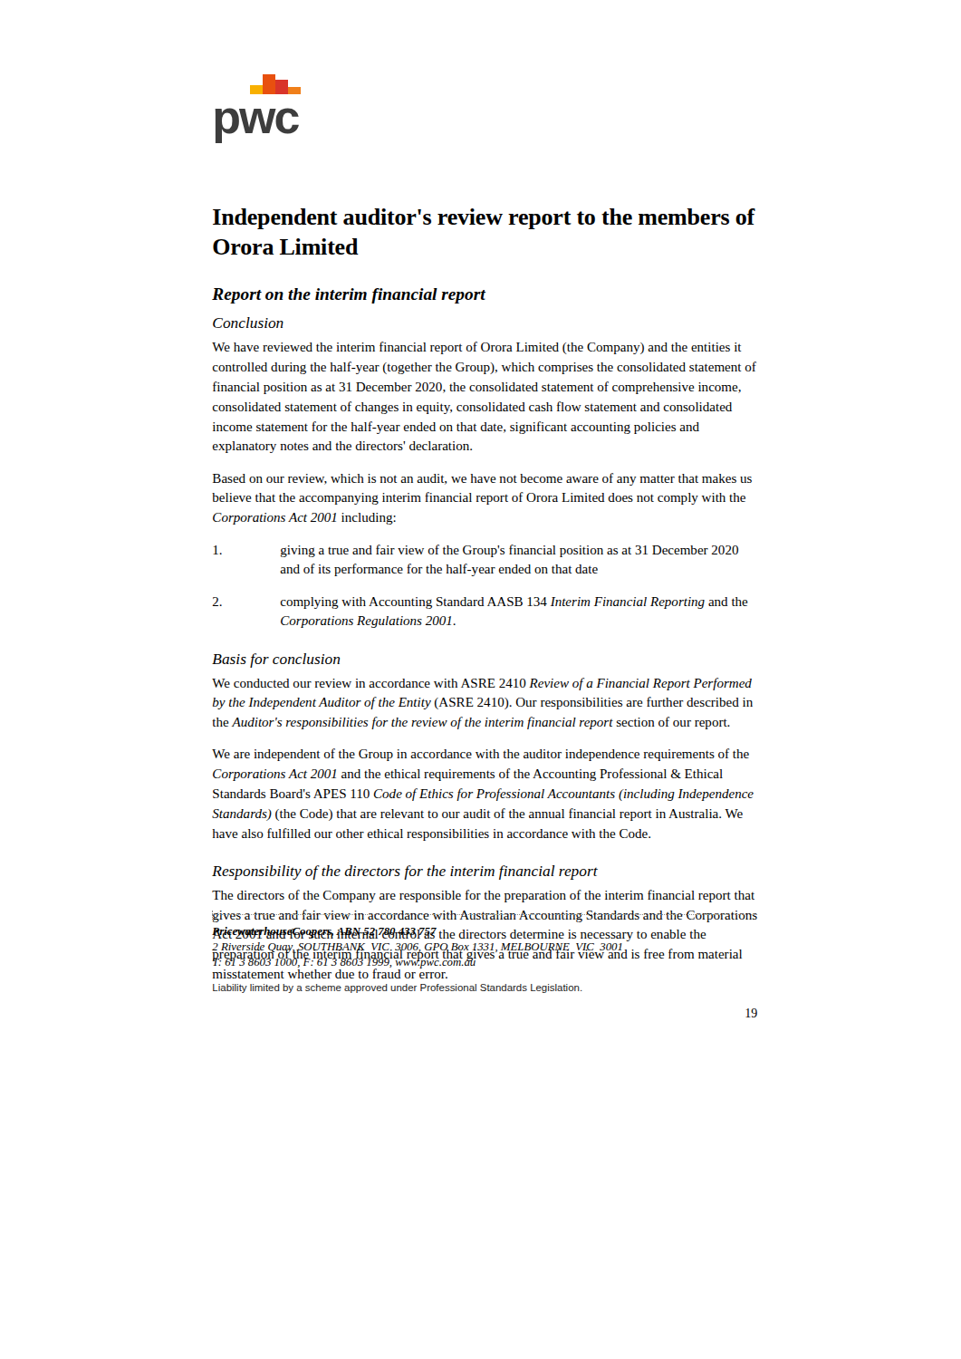pwc
Independent auditor's review report to the members of Orora Limited
Report on the interim financial report
Conclusion
We have reviewed the interim financial report of Orora Limited (the Company) and the entities it controlled during the half-year (together the Group), which comprises the consolidated statement of financial position as at 31 December 2020, the consolidated statement of comprehensive income, consolidated statement of changes in equity, consolidated cash flow statement and consolidated income statement for the half-year ended on that date, significant accounting policies and explanatory notes and the directors' declaration.
Based on our review, which is not an audit, we have not become aware of any matter that makes us believe that the accompanying interim financial report of Orora Limited does not comply with the Corporations Act 2001 including:
1. giving a true and fair view of the Group's financial position as at 31 December 2020 and of its performance for the half-year ended on that date
2. complying with Accounting Standard AASB 134 Interim Financial Reporting and the Corporations Regulations 2001.
Basis for conclusion
We conducted our review in accordance with ASRE 2410 Review of a Financial Report Performed by the Independent Auditor of the Entity (ASRE 2410). Our responsibilities are further described in the Auditor's responsibilities for the review of the interim financial report section of our report.
We are independent of the Group in accordance with the auditor independence requirements of the Corporations Act 2001 and the ethical requirements of the Accounting Professional & Ethical Standards Board's APES 110 Code of Ethics for Professional Accountants (including Independence Standards) (the Code) that are relevant to our audit of the annual financial report in Australia. We have also fulfilled our other ethical responsibilities in accordance with the Code.
Responsibility of the directors for the interim financial report
The directors of the Company are responsible for the preparation of the interim financial report that gives a true and fair view in accordance with Australian Accounting Standards and the Corporations Act 2001 and for such internal control as the directors determine is necessary to enable the preparation of the interim financial report that gives a true and fair view and is free from material misstatement whether due to fraud or error.
PricewaterhouseCoopers, ABN 52 780 433 757
2 Riverside Quay, SOUTHBANK VIC 3006, GPO Box 1331, MELBOURNE VIC 3001
T: 61 3 8603 1000, F: 61 3 8603 1999, www.pwc.com.au
Liability limited by a scheme approved under Professional Standards Legislation.
19